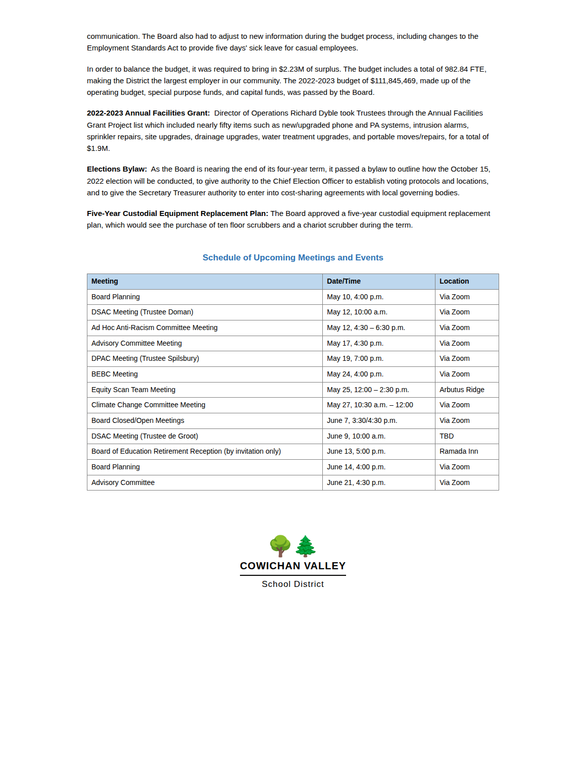communication. The Board also had to adjust to new information during the budget process, including changes to the Employment Standards Act to provide five days' sick leave for casual employees.
In order to balance the budget, it was required to bring in $2.23M of surplus. The budget includes a total of 982.84 FTE, making the District the largest employer in our community. The 2022-2023 budget of $111,845,469, made up of the operating budget, special purpose funds, and capital funds, was passed by the Board.
2022-2023 Annual Facilities Grant: Director of Operations Richard Dyble took Trustees through the Annual Facilities Grant Project list which included nearly fifty items such as new/upgraded phone and PA systems, intrusion alarms, sprinkler repairs, site upgrades, drainage upgrades, water treatment upgrades, and portable moves/repairs, for a total of $1.9M.
Elections Bylaw: As the Board is nearing the end of its four-year term, it passed a bylaw to outline how the October 15, 2022 election will be conducted, to give authority to the Chief Election Officer to establish voting protocols and locations, and to give the Secretary Treasurer authority to enter into cost-sharing agreements with local governing bodies.
Five-Year Custodial Equipment Replacement Plan: The Board approved a five-year custodial equipment replacement plan, which would see the purchase of ten floor scrubbers and a chariot scrubber during the term.
Schedule of Upcoming Meetings and Events
| Meeting | Date/Time | Location |
| --- | --- | --- |
| Board Planning | May 10, 4:00 p.m. | Via Zoom |
| DSAC Meeting (Trustee Doman) | May 12, 10:00 a.m. | Via Zoom |
| Ad Hoc Anti-Racism Committee Meeting | May 12, 4:30 – 6:30 p.m. | Via Zoom |
| Advisory Committee Meeting | May 17, 4:30 p.m. | Via Zoom |
| DPAC Meeting (Trustee Spilsbury) | May 19, 7:00 p.m. | Via Zoom |
| BEBC Meeting | May 24, 4:00 p.m. | Via Zoom |
| Equity Scan Team Meeting | May 25, 12:00 – 2:30 p.m. | Arbutus Ridge |
| Climate Change Committee Meeting | May 27, 10:30 a.m. – 12:00 | Via Zoom |
| Board Closed/Open Meetings | June 7, 3:30/4:30 p.m. | Via Zoom |
| DSAC Meeting (Trustee de Groot) | June 9, 10:00 a.m. | TBD |
| Board of Education Retirement Reception (by invitation only) | June 13, 5:00 p.m. | Ramada Inn |
| Board Planning | June 14, 4:00 p.m. | Via Zoom |
| Advisory Committee | June 21, 4:30 p.m. | Via Zoom |
🌳🌲 COWICHAN VALLEY School District